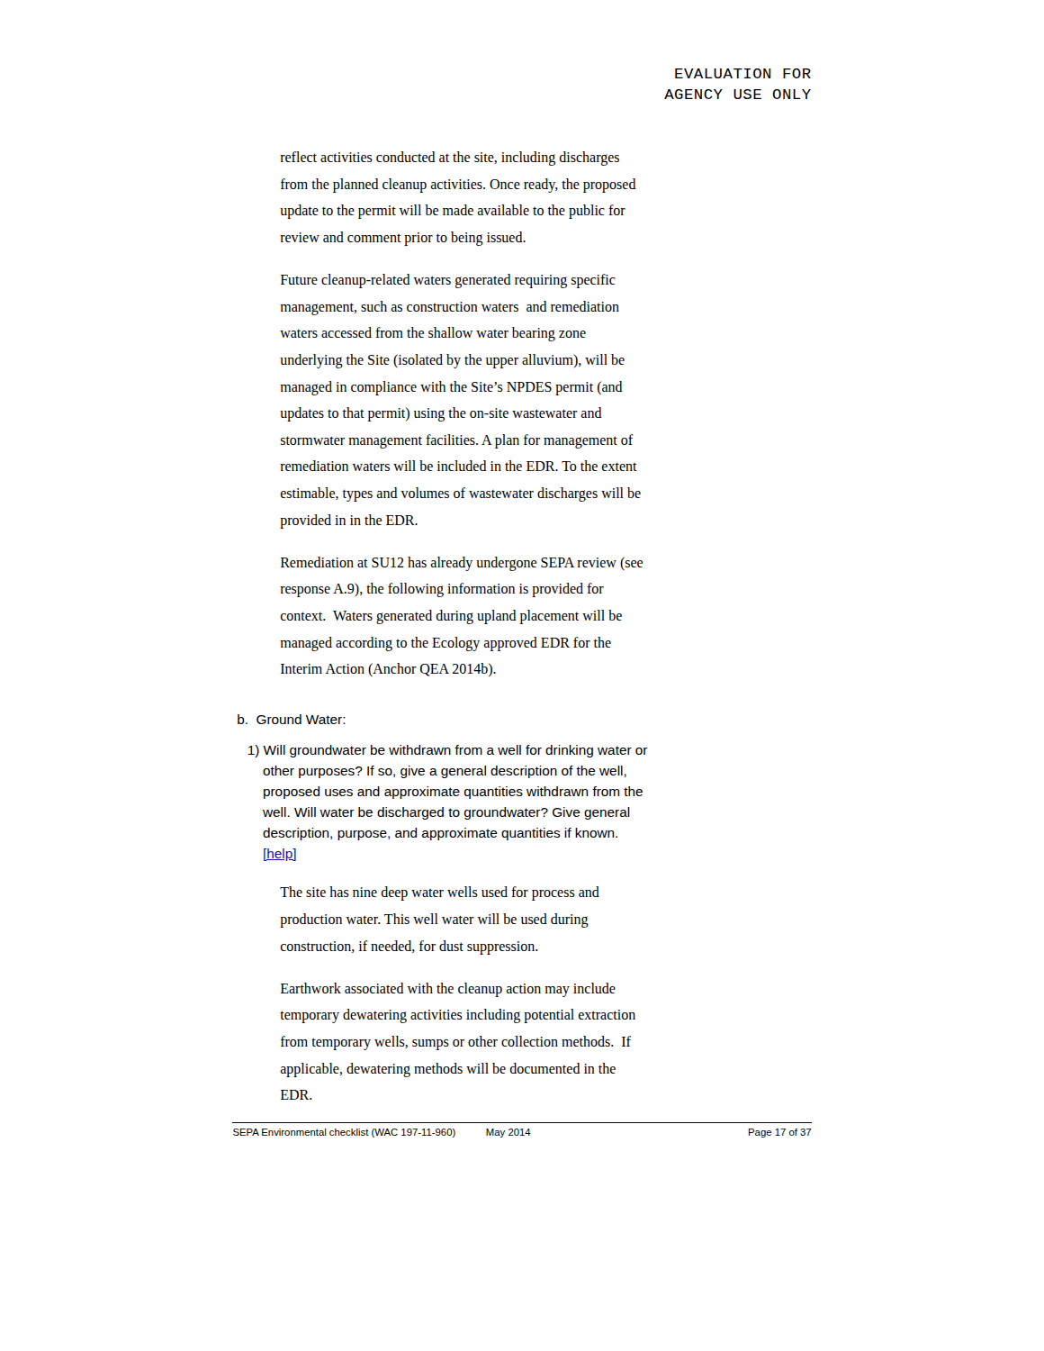EVALUATION FOR
AGENCY USE ONLY
reflect activities conducted at the site, including discharges from the planned cleanup activities. Once ready, the proposed update to the permit will be made available to the public for review and comment prior to being issued.
Future cleanup-related waters generated requiring specific management, such as construction waters and remediation waters accessed from the shallow water bearing zone underlying the Site (isolated by the upper alluvium), will be managed in compliance with the Site’s NPDES permit (and updates to that permit) using the on-site wastewater and stormwater management facilities. A plan for management of remediation waters will be included in the EDR. To the extent estimable, types and volumes of wastewater discharges will be provided in in the EDR.
Remediation at SU12 has already undergone SEPA review (see response A.9), the following information is provided for context. Waters generated during upland placement will be managed according to the Ecology approved EDR for the Interim Action (Anchor QEA 2014b).
b. Ground Water:
1) Will groundwater be withdrawn from a well for drinking water or other purposes? If so, give a general description of the well, proposed uses and approximate quantities withdrawn from the well. Will water be discharged to groundwater? Give general description, purpose, and approximate quantities if known. [help]
The site has nine deep water wells used for process and production water. This well water will be used during construction, if needed, for dust suppression.
Earthwork associated with the cleanup action may include temporary dewatering activities including potential extraction from temporary wells, sumps or other collection methods. If applicable, dewatering methods will be documented in the EDR.
SEPA Environmental checklist (WAC 197-11-960)
May 2014
Page 17 of 37